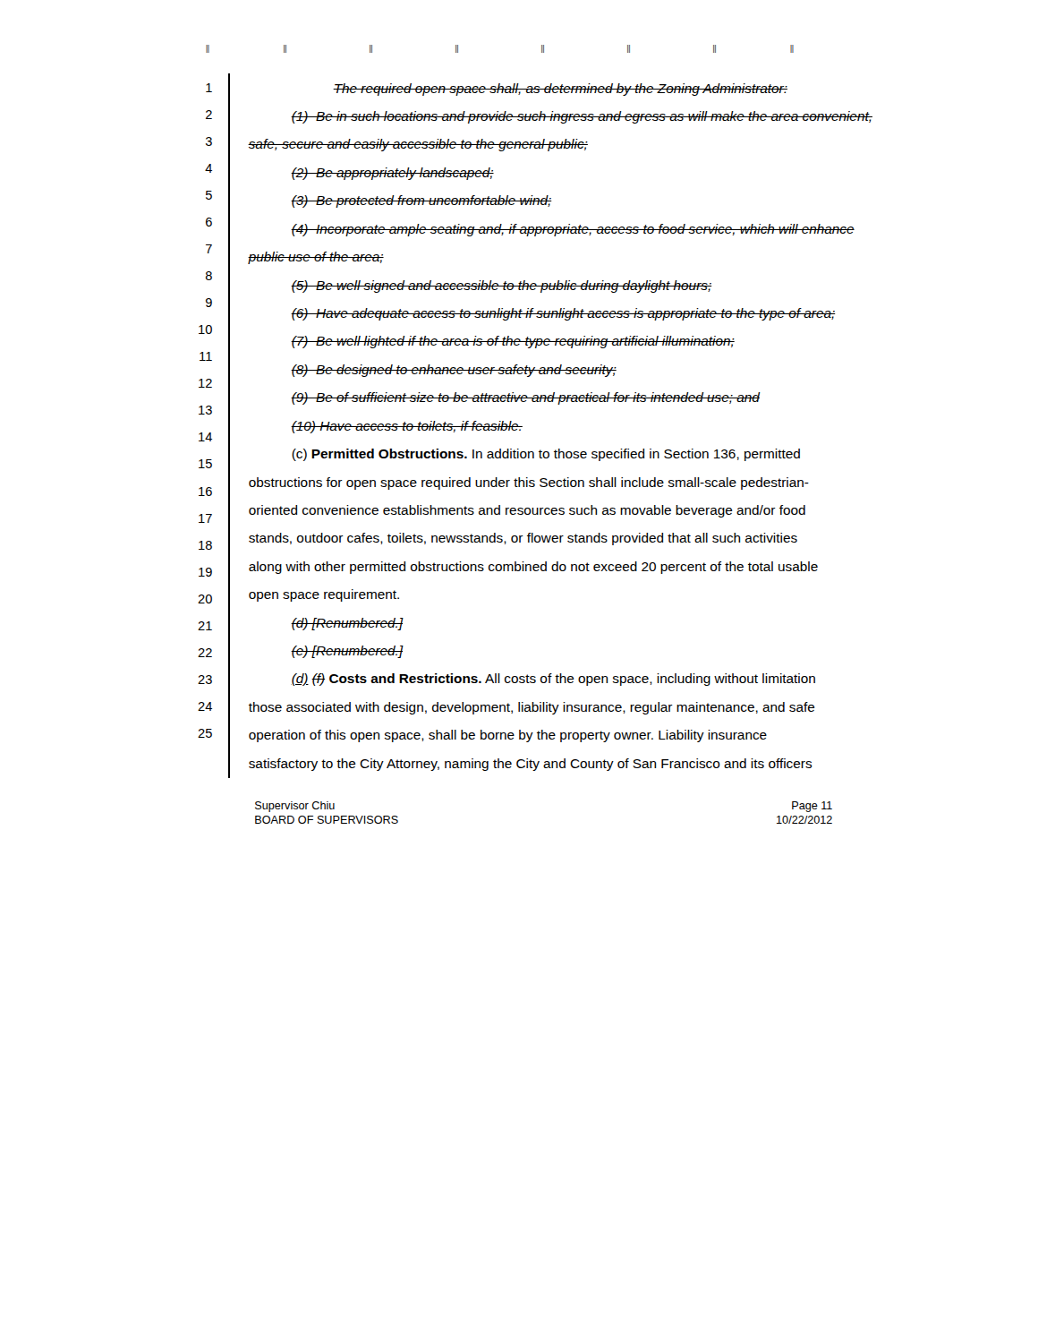‖ ‖ ‖ ‖ ‖ ‖ ‖ ‖
| 1 2 3 4 5 6 7 8 9 10 11 12 13 14 15 16 17 18 19 20 21 22 23 24 25 | The required open space shall, as determined by the Zoning Administrator: (1) Be in such locations and provide such ingress and egress as will make the area convenient, safe, secure and easily accessible to the general public; (2) Be appropriately landscaped; (3) Be protected from uncomfortable wind; (4) Incorporate ample seating and, if appropriate, access to food service, which will enhance public use of the area; (5) Be well signed and accessible to the public during daylight hours; (6) Have adequate access to sunlight if sunlight access is appropriate to the type of area; (7) Be well lighted if the area is of the type requiring artificial illumination; (8) Be designed to enhance user safety and security; (9) Be of sufficient size to be attractive and practical for its intended use; and (10) Have access to toilets, if feasible. (c) Permitted Obstructions. In addition to those specified in Section 136, permitted obstructions for open space required under this Section shall include small-scale pedestrian- oriented convenience establishments and resources such as movable beverage and/or food stands, outdoor cafes, toilets, newsstands, or flower stands provided that all such activities along with other permitted obstructions combined do not exceed 20 percent of the total usable open space requirement. (d) [Renumbered.] (e) [Renumbered.] (d) (f) Costs and Restrictions. All costs of the open space, including without limitation those associated with design, development, liability insurance, regular maintenance, and safe operation of this open space, shall be borne by the property owner. Liability insurance satisfactory to the City Attorney, naming the City and County of San Francisco and its officers |
Supervisor Chiu
BOARD OF SUPERVISORS
Page 11
10/22/2012